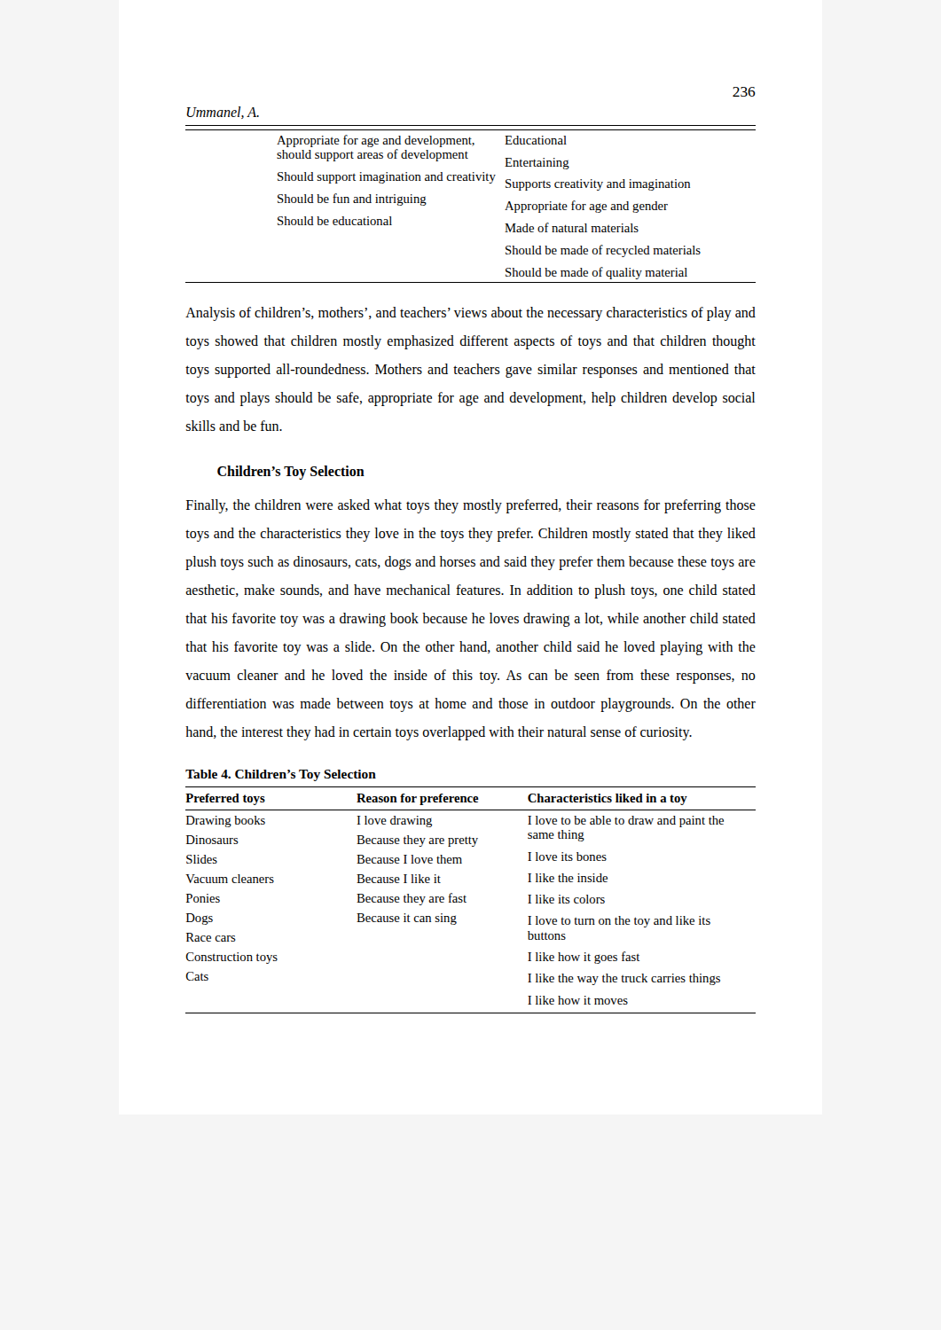236
Ummanel, A.
| | Appropriate for age and development, should support areas of development Should support imagination and creativity Should be fun and intriguing Should be educational | Educational Entertaining Supports creativity and imagination Appropriate for age and gender Made of natural materials Should be made of recycled materials Should be made of quality material |
Analysis of children’s, mothers’, and teachers’ views about the necessary characteristics of play and toys showed that children mostly emphasized different aspects of toys and that children thought toys supported all-roundedness. Mothers and teachers gave similar responses and mentioned that toys and plays should be safe, appropriate for age and development, help children develop social skills and be fun.
Children’s Toy Selection
Finally, the children were asked what toys they mostly preferred, their reasons for preferring those toys and the characteristics they love in the toys they prefer. Children mostly stated that they liked plush toys such as dinosaurs, cats, dogs and horses and said they prefer them because these toys are aesthetic, make sounds, and have mechanical features. In addition to plush toys, one child stated that his favorite toy was a drawing book because he loves drawing a lot, while another child stated that his favorite toy was a slide. On the other hand, another child said he loved playing with the vacuum cleaner and he loved the inside of this toy. As can be seen from these responses, no differentiation was made between toys at home and those in outdoor playgrounds. On the other hand, the interest they had in certain toys overlapped with their natural sense of curiosity.
Table 4. Children’s Toy Selection
| Preferred toys | Reason for preference | Characteristics liked in a toy |
| --- | --- | --- |
| Drawing books Dinosaurs Slides Vacuum cleaners Ponies Dogs Race cars Construction toys Cats | I love drawing Because they are pretty Because I love them Because I like it Because they are fast Because it can sing | I love to be able to draw and paint the same thing I love its bones I like the inside I like its colors I love to turn on the toy and like its buttons I like how it goes fast I like the way the truck carries things I like how it moves |